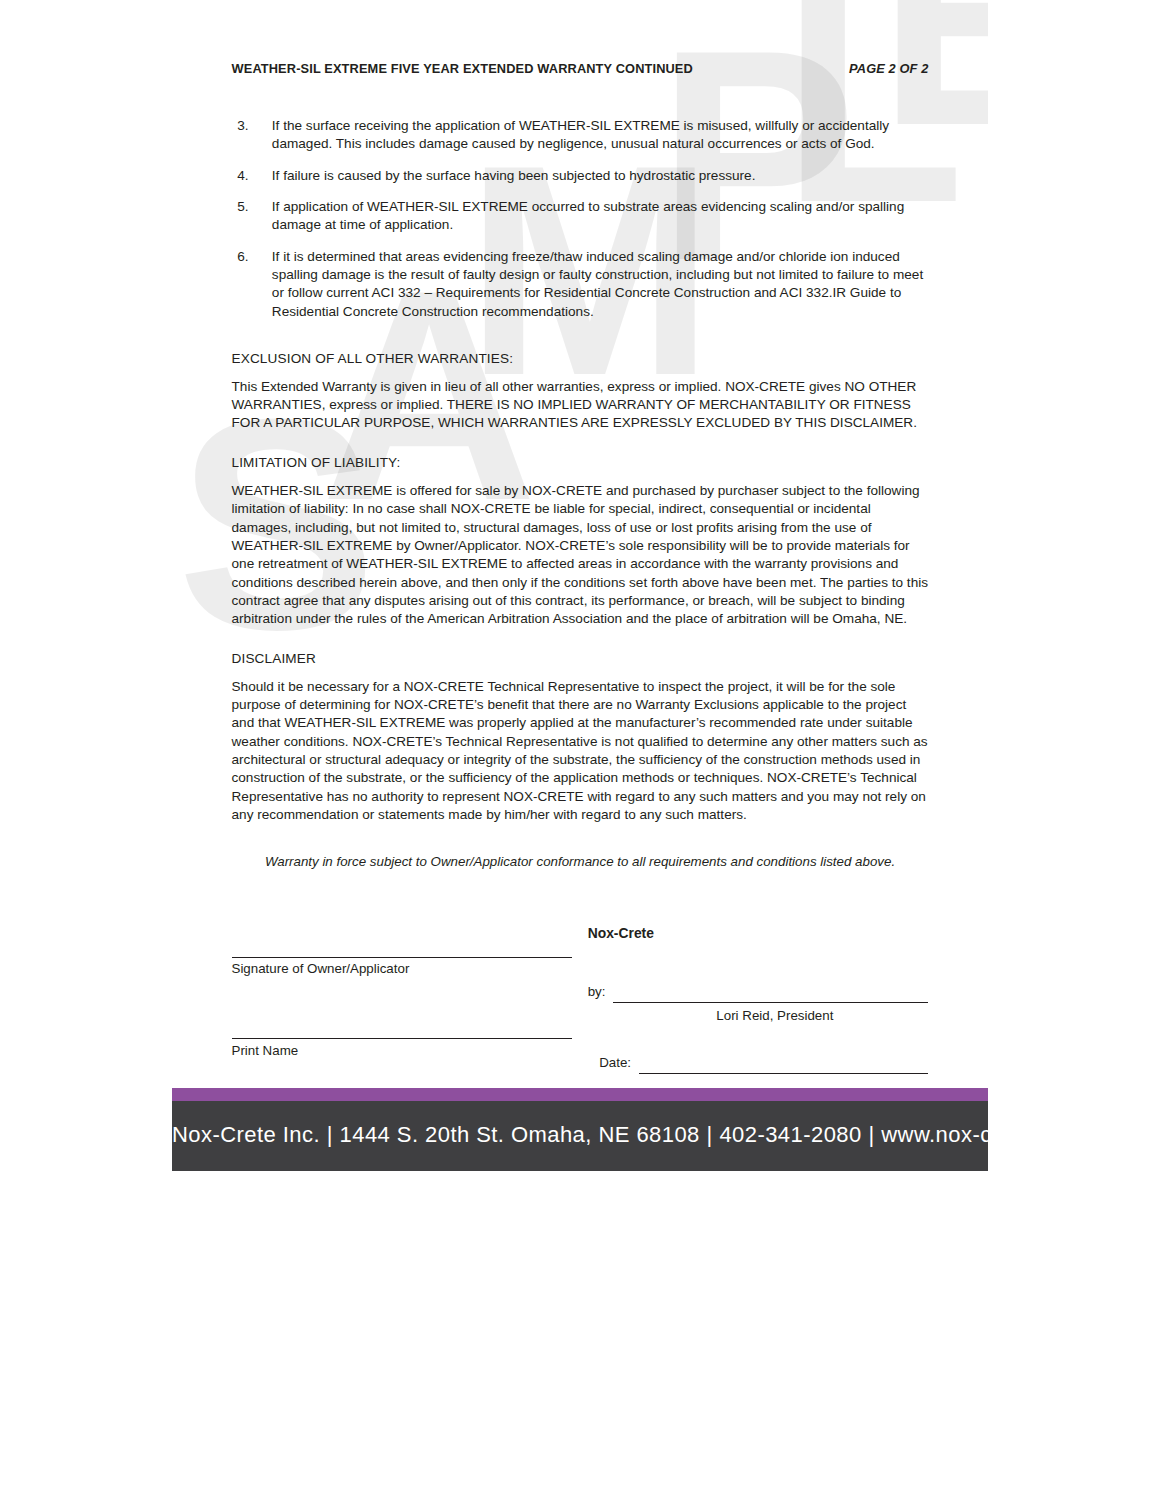S A M P L E
WEATHER-SIL EXTREME FIVE YEAR EXTENDED WARRANTY CONTINUED
PAGE 2 OF 2
3. If the surface receiving the application of WEATHER-SIL EXTREME is misused, willfully or accidentally damaged. This includes damage caused by negligence, unusual natural occurrences or acts of God.
4. If failure is caused by the surface having been subjected to hydrostatic pressure.
5. If application of WEATHER-SIL EXTREME occurred to substrate areas evidencing scaling and/or spalling damage at time of application.
6. If it is determined that areas evidencing freeze/thaw induced scaling damage and/or chloride ion induced spalling damage is the result of faulty design or faulty construction, including but not limited to failure to meet or follow current ACI 332 – Requirements for Residential Concrete Construction and ACI 332.IR Guide to Residential Concrete Construction recommendations.
EXCLUSION OF ALL OTHER WARRANTIES:
This Extended Warranty is given in lieu of all other warranties, express or implied. NOX-CRETE gives NO OTHER WARRANTIES, express or implied. THERE IS NO IMPLIED WARRANTY OF MERCHANTABILITY OR FITNESS FOR A PARTICULAR PURPOSE, WHICH WARRANTIES ARE EXPRESSLY EXCLUDED BY THIS DISCLAIMER.
LIMITATION OF LIABILITY:
WEATHER-SIL EXTREME is offered for sale by NOX-CRETE and purchased by purchaser subject to the following limitation of liability: In no case shall NOX-CRETE be liable for special, indirect, consequential or incidental damages, including, but not limited to, structural damages, loss of use or lost profits arising from the use of WEATHER-SIL EXTREME by Owner/Applicator. NOX-CRETE’s sole responsibility will be to provide materials for one retreatment of WEATHER-SIL EXTREME to affected areas in accordance with the warranty provisions and conditions described herein above, and then only if the conditions set forth above have been met. The parties to this contract agree that any disputes arising out of this contract, its performance, or breach, will be subject to binding arbitration under the rules of the American Arbitration Association and the place of arbitration will be Omaha, NE.
DISCLAIMER
Should it be necessary for a NOX-CRETE Technical Representative to inspect the project, it will be for the sole purpose of determining for NOX-CRETE’s benefit that there are no Warranty Exclusions applicable to the project and that WEATHER-SIL EXTREME was properly applied at the manufacturer’s recommended rate under suitable weather conditions. NOX-CRETE’s Technical Representative is not qualified to determine any other matters such as architectural or structural adequacy or integrity of the substrate, the sufficiency of the construction methods used in construction of the substrate, or the sufficiency of the application methods or techniques. NOX-CRETE’s Technical Representative has no authority to represent NOX-CRETE with regard to any such matters and you may not rely on any recommendation or statements made by him/her with regard to any such matters.
Warranty in force subject to Owner/Applicator conformance to all requirements and conditions listed above.
Signature of Owner/Applicator
Print Name
Print Company Name & Address, If Applicable
Date:
Nox-Crete
by:
Lori Reid, President
Date:
Nox-Crete Inc.|1444 S. 20th St. Omaha, NE 68108|402-341-2080|www.nox-crete.com